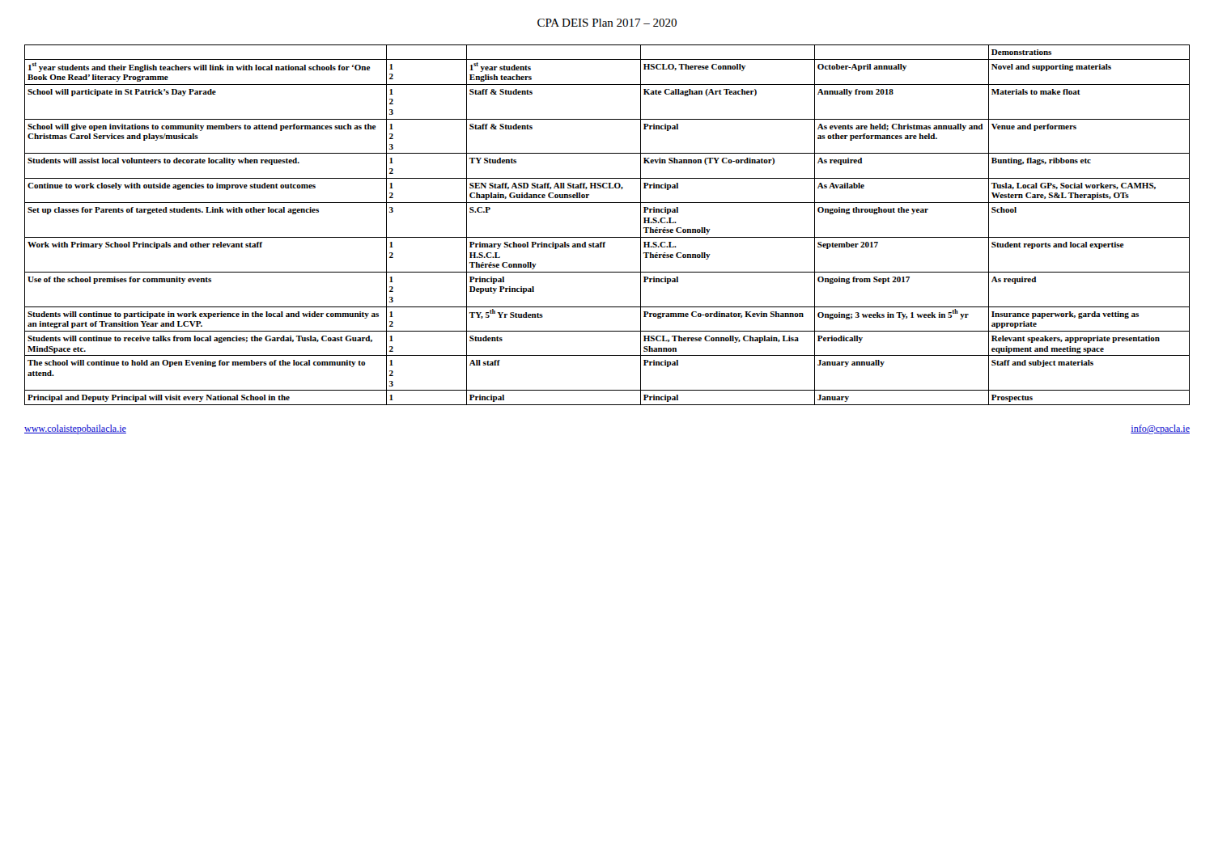CPA DEIS Plan 2017 – 2020
| | | | | | Demonstrations |
| 1 st year students and their English teachers will link in with local national schools for ‘One Book One Read’ literacy Programme | 1 2 | 1 st year students English teachers | HSCLO, Therese Connolly | October-April annually | Novel and supporting materials |
| School will participate in St Patrick’s Day Parade | 1 2 3 | Staff & Students | Kate Callaghan (Art Teacher) | Annually from 2018 | Materials to make float |
| School will give open invitations to community members to attend performances such as the Christmas Carol Services and plays/musicals | 1 2 3 | Staff & Students | Principal | As events are held; Christmas annually and as other performances are held. | Venue and performers |
| Students will assist local volunteers to decorate locality when requested. | 1 2 | TY Students | Kevin Shannon (TY Co-ordinator) | As required | Bunting, flags, ribbons etc |
| Continue to work closely with outside agencies to improve student outcomes | 1 2 | SEN Staff, ASD Staff, All Staff, HSCLO, Chaplain, Guidance Counsellor | Principal | As Available | Tusla, Local GPs, Social workers, CAMHS, Western Care, S&L Therapists, OTs |
| Set up classes for Parents of targeted students. Link with other local agencies | 3 | S.C.P | Principal H.S.C.L. Thérése Connolly | Ongoing throughout the year | School |
| Work with Primary School Principals and other relevant staff | 1 2 | Primary School Principals and staff H.S.C.L Thérése Connolly | H.S.C.L. Thérése Connolly | September 2017 | Student reports and local expertise |
| Use of the school premises for community events | 1 2 3 | Principal Deputy Principal | Principal | Ongoing from Sept 2017 | As required |
| Students will continue to participate in work experience in the local and wider community as an integral part of Transition Year and LCVP. | 1 2 | TY, 5 th Yr Students | Programme Co-ordinator, Kevin Shannon | Ongoing; 3 weeks in Ty, 1 week in 5 th yr | Insurance paperwork, garda vetting as appropriate |
| Students will continue to receive talks from local agencies; the Gardai, Tusla, Coast Guard, MindSpace etc. | 1 2 | Students | HSCL, Therese Connolly, Chaplain, Lisa Shannon | Periodically | Relevant speakers, appropriate presentation equipment and meeting space |
| The school will continue to hold an Open Evening for members of the local community to attend. | 1 2 3 | All staff | Principal | January annually | Staff and subject materials |
| Principal and Deputy Principal will visit every National School in the | 1 | Principal | Principal | January | Prospectus |
www.colaistepobailacla.ie info@cpacla.ie